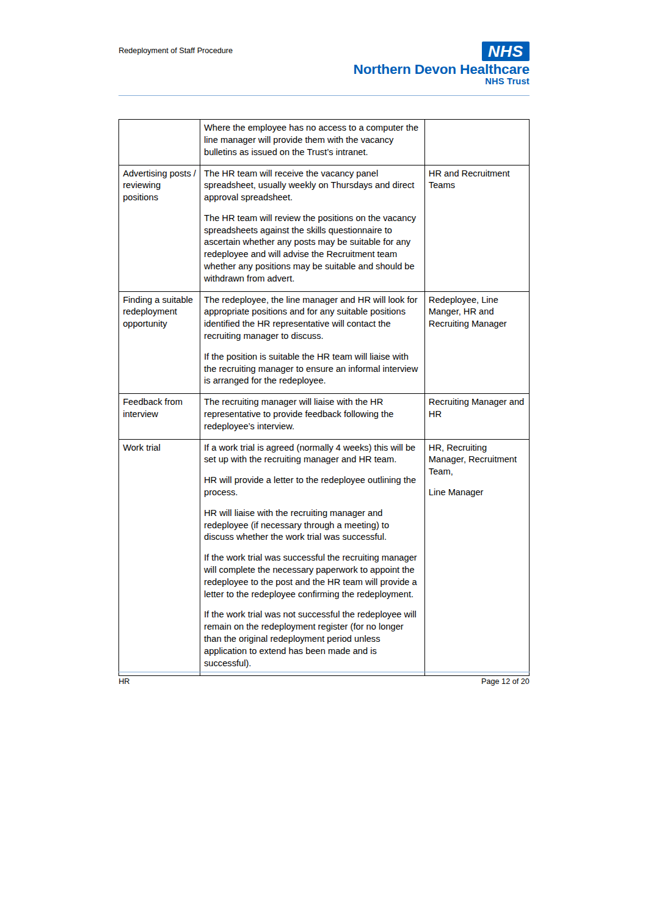Redeployment of Staff Procedure
NHS
Northern Devon Healthcare
NHS Trust
| | Where the employee has no access to a computer the line manager will provide them with the vacancy bulletins as issued on the Trust’s intranet. | |
| Advertising posts / reviewing positions | The HR team will receive the vacancy panel spreadsheet, usually weekly on Thursdays and direct approval spreadsheet. The HR team will review the positions on the vacancy spreadsheets against the skills questionnaire to ascertain whether any posts may be suitable for any redeployee and will advise the Recruitment team whether any positions may be suitable and should be withdrawn from advert. | HR and Recruitment Teams |
| Finding a suitable redeployment opportunity | The redeployee, the line manager and HR will look for appropriate positions and for any suitable positions identified the HR representative will contact the recruiting manager to discuss. If the position is suitable the HR team will liaise with the recruiting manager to ensure an informal interview is arranged for the redeployee. | Redeployee, Line Manger, HR and Recruiting Manager |
| Feedback from interview | The recruiting manager will liaise with the HR representative to provide feedback following the redeployee’s interview. | Recruiting Manager and HR |
| Work trial | If a work trial is agreed (normally 4 weeks) this will be set up with the recruiting manager and HR team. HR will provide a letter to the redeployee outlining the process. HR will liaise with the recruiting manager and redeployee (if necessary through a meeting) to discuss whether the work trial was successful. If the work trial was successful the recruiting manager will complete the necessary paperwork to appoint the redeployee to the post and the HR team will provide a letter to the redeployee confirming the redeployment. If the work trial was not successful the redeployee will remain on the redeployment register (for no longer than the original redeployment period unless application to extend has been made and is successful). | HR, Recruiting Manager, Recruitment Team, Line Manager |
HR
Page 12 of 20